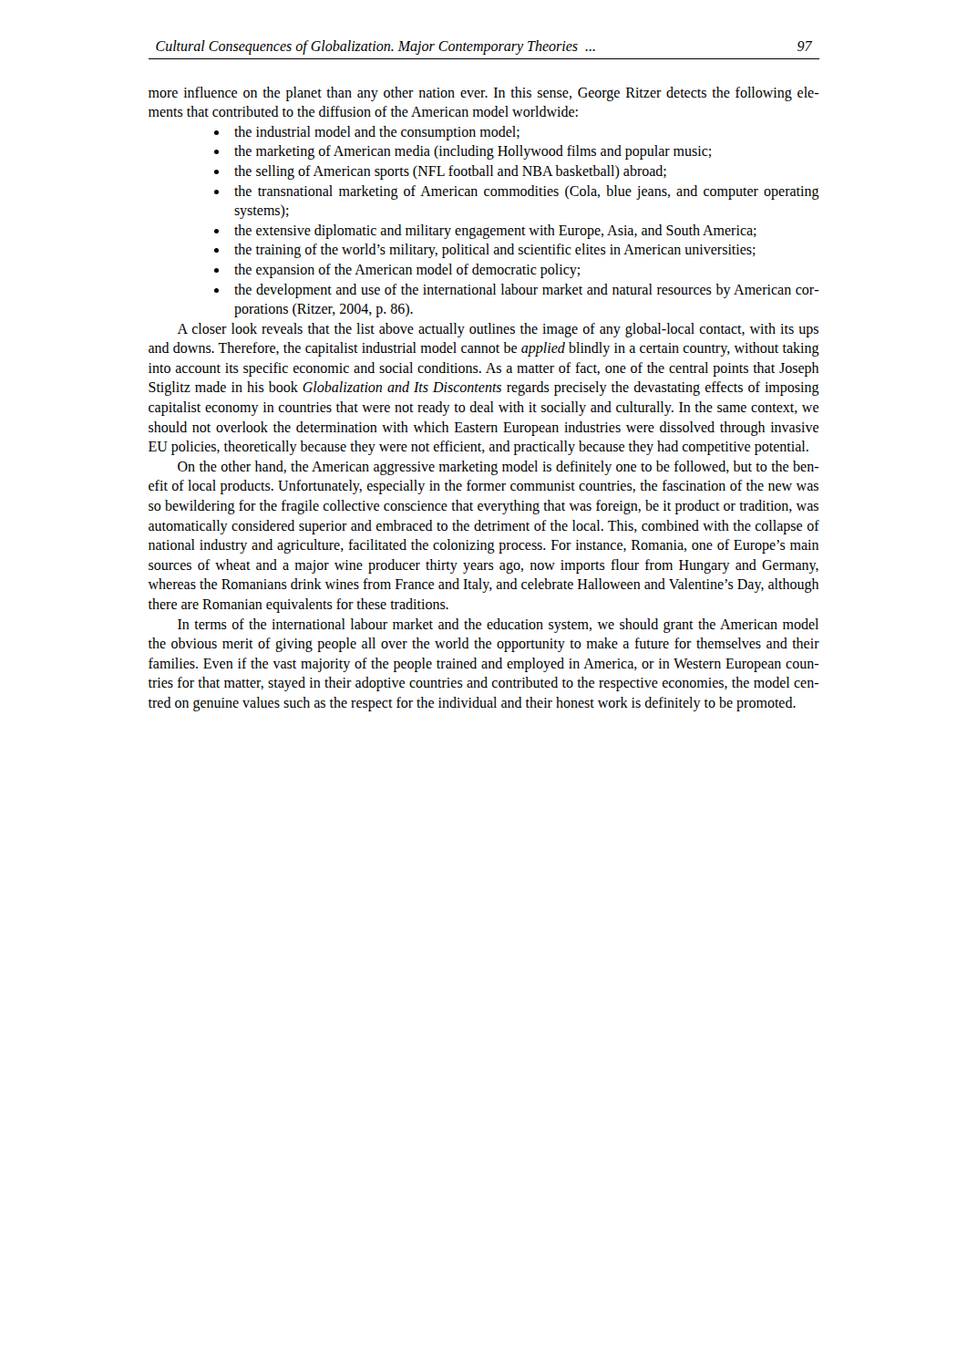Cultural Consequences of Globalization. Major Contemporary Theories ... 97
more influence on the planet than any other nation ever. In this sense, George Ritzer detects the following elements that contributed to the diffusion of the American model worldwide:
the industrial model and the consumption model;
the marketing of American media (including Hollywood films and popular music;
the selling of American sports (NFL football and NBA basketball) abroad;
the transnational marketing of American commodities (Cola, blue jeans, and computer operating systems);
the extensive diplomatic and military engagement with Europe, Asia, and South America;
the training of the world’s military, political and scientific elites in American universities;
the expansion of the American model of democratic policy;
the development and use of the international labour market and natural resources by American corporations (Ritzer, 2004, p. 86).
A closer look reveals that the list above actually outlines the image of any global-local contact, with its ups and downs. Therefore, the capitalist industrial model cannot be applied blindly in a certain country, without taking into account its specific economic and social conditions. As a matter of fact, one of the central points that Joseph Stiglitz made in his book Globalization and Its Discontents regards precisely the devastating effects of imposing capitalist economy in countries that were not ready to deal with it socially and culturally. In the same context, we should not overlook the determination with which Eastern European industries were dissolved through invasive EU policies, theoretically because they were not efficient, and practically because they had competitive potential.
On the other hand, the American aggressive marketing model is definitely one to be followed, but to the benefit of local products. Unfortunately, especially in the former communist countries, the fascination of the new was so bewildering for the fragile collective conscience that everything that was foreign, be it product or tradition, was automatically considered superior and embraced to the detriment of the local. This, combined with the collapse of national industry and agriculture, facilitated the colonizing process. For instance, Romania, one of Europe’s main sources of wheat and a major wine producer thirty years ago, now imports flour from Hungary and Germany, whereas the Romanians drink wines from France and Italy, and celebrate Halloween and Valentine’s Day, although there are Romanian equivalents for these traditions.
In terms of the international labour market and the education system, we should grant the American model the obvious merit of giving people all over the world the opportunity to make a future for themselves and their families. Even if the vast majority of the people trained and employed in America, or in Western European countries for that matter, stayed in their adoptive countries and contributed to the respective economies, the model centred on genuine values such as the respect for the individual and their honest work is definitely to be promoted.